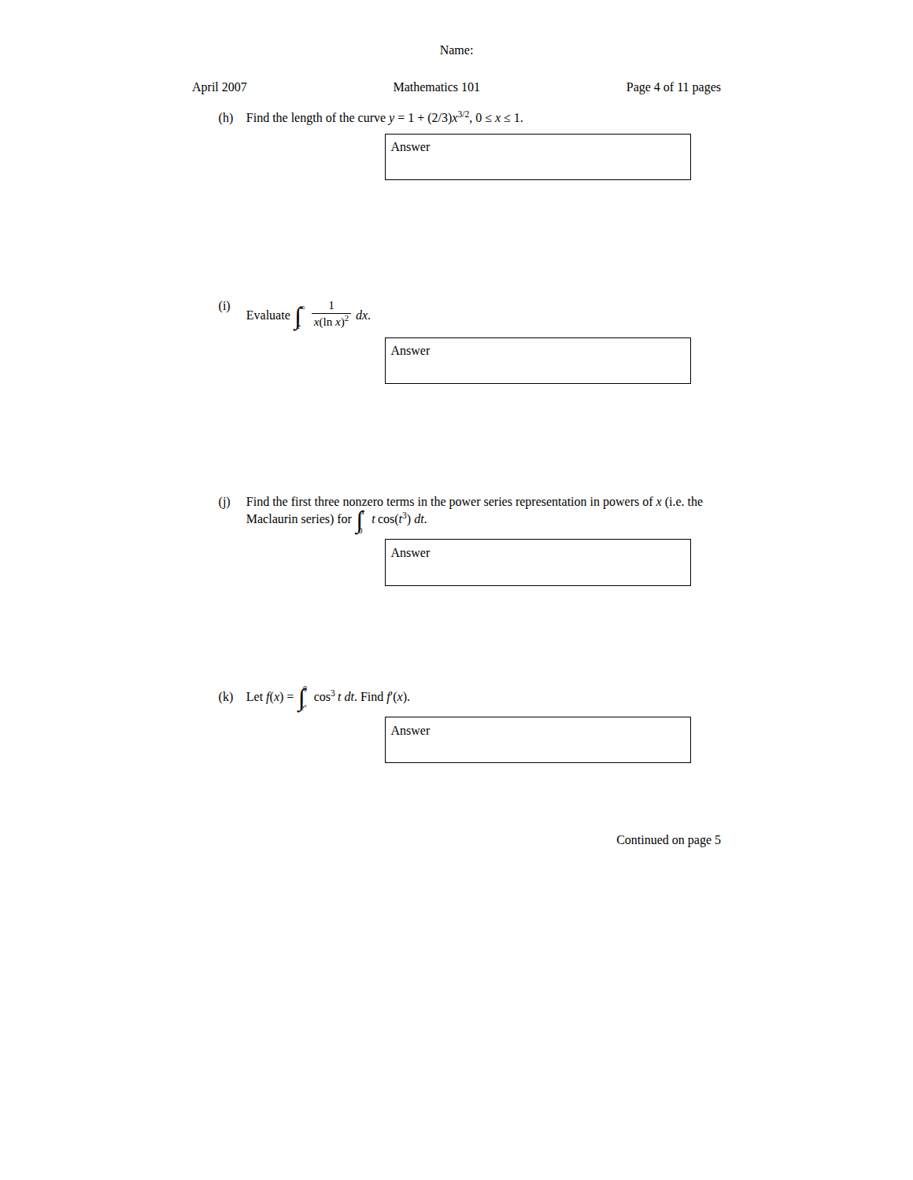Name:
April 2007
Mathematics 101
Page 4 of 11 pages
(h)
Find the length of the curve y = 1 + (2/3)x3/2, 0 ≤ x ≤ 1.
Answer
(i)
Evaluate ∞ ∫ e 1 x(ln x)2 dx.
Answer
(j)
Find the first three nonzero terms in the power series representation in powers of x (i.e. the Maclaurin series) for x ∫ 0 t cos(t3) dt.
Answer
(k)
Let f(x) = 0 ∫ ex cos3 t dt. Find f′(x).
Answer
Continued on page 5